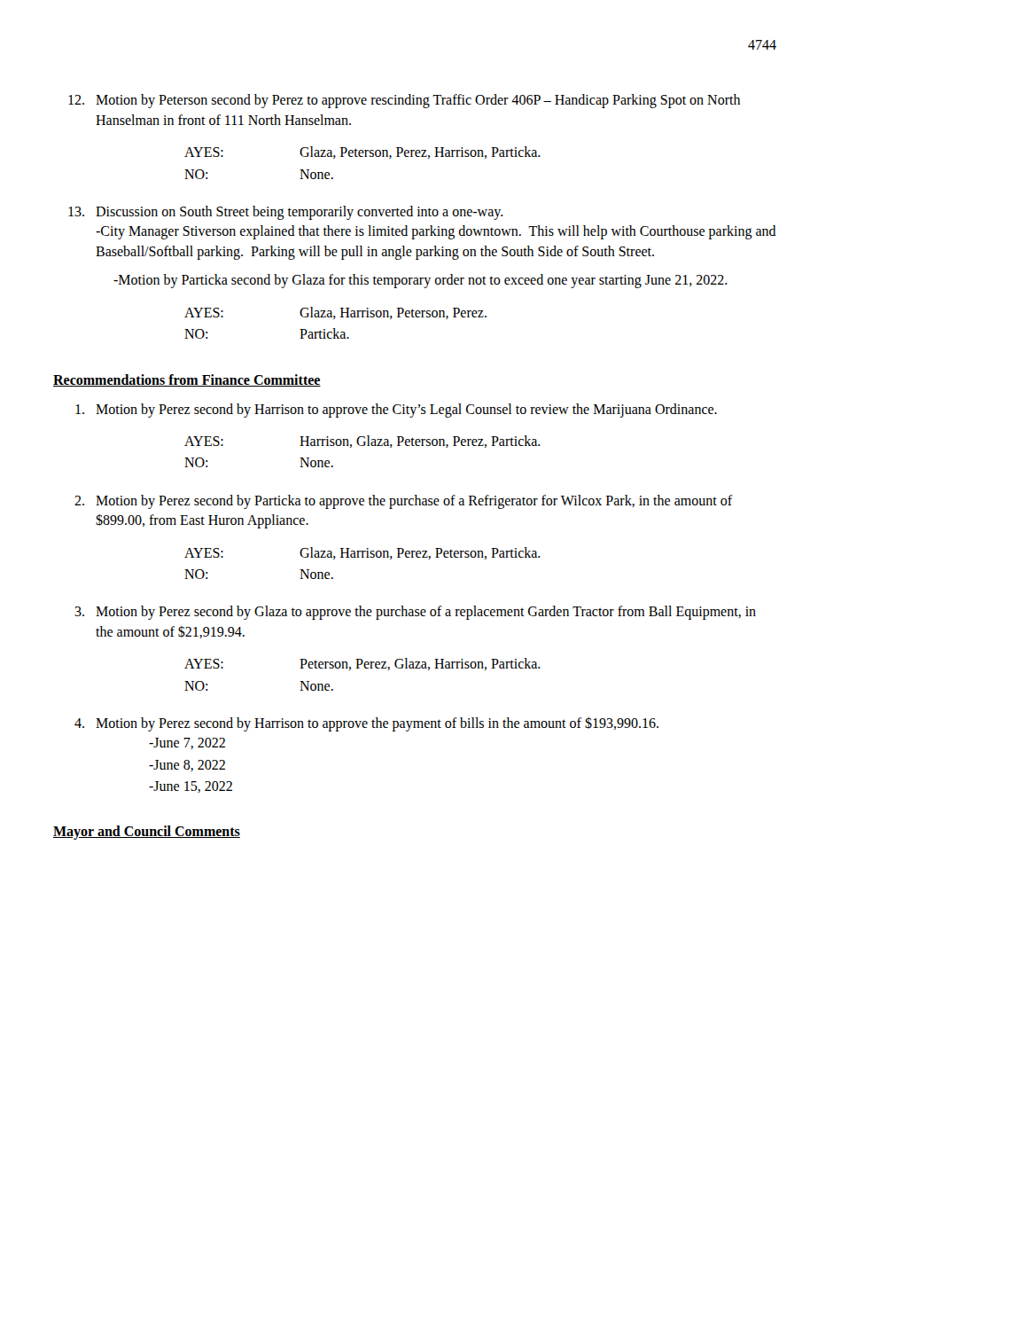4744
Motion by Peterson second by Perez to approve rescinding Traffic Order 406P – Handicap Parking Spot on North Hanselman in front of 111 North Hanselman.
| AYES: | Glaza, Peterson, Perez, Harrison, Particka. |
| NO: | None. |
Discussion on South Street being temporarily converted into a one-way.
-City Manager Stiverson explained that there is limited parking downtown. This will help with Courthouse parking and Baseball/Softball parking. Parking will be pull in angle parking on the South Side of South Street.
-Motion by Particka second by Glaza for this temporary order not to exceed one year starting June 21, 2022.
| AYES: | Glaza, Harrison, Peterson, Perez. |
| NO: | Particka. |
Recommendations from Finance Committee
Motion by Perez second by Harrison to approve the City’s Legal Counsel to review the Marijuana Ordinance.
| AYES: | Harrison, Glaza, Peterson, Perez, Particka. |
| NO: | None. |
Motion by Perez second by Particka to approve the purchase of a Refrigerator for Wilcox Park, in the amount of $899.00, from East Huron Appliance.
| AYES: | Glaza, Harrison, Perez, Peterson, Particka. |
| NO: | None. |
Motion by Perez second by Glaza to approve the purchase of a replacement Garden Tractor from Ball Equipment, in the amount of $21,919.94.
| AYES: | Peterson, Perez, Glaza, Harrison, Particka. |
| NO: | None. |
Motion by Perez second by Harrison to approve the payment of bills in the amount of $193,990.16.
-June 7, 2022
-June 8, 2022
-June 15, 2022
Mayor and Council Comments